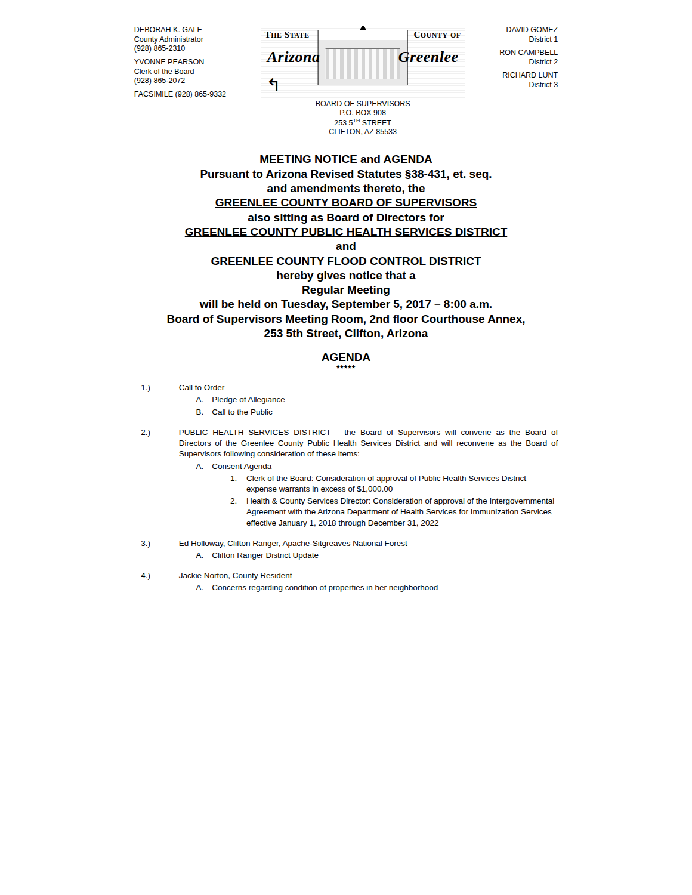DEBORAH K. GALE
County Administrator
(928) 865-2310
YVONNE PEARSON
Clerk of the Board
(928) 865-2072
FACSIMILE (928) 865-9332
THE STATE
COUNTY OF
Arizona
Greenlee
↰
BOARD OF SUPERVISORS
P.O. BOX 908
253 5TH STREET
CLIFTON, AZ 85533
DAVID GOMEZ
District 1
RON CAMPBELL
District 2
RICHARD LUNT
District 3
MEETING NOTICE and AGENDA Pursuant to Arizona Revised Statutes §38-431, et. seq. and amendments thereto, the GREENLEE COUNTY BOARD OF SUPERVISORS also sitting as Board of Directors for GREENLEE COUNTY PUBLIC HEALTH SERVICES DISTRICT and GREENLEE COUNTY FLOOD CONTROL DISTRICT hereby gives notice that a Regular Meeting will be held on Tuesday, September 5, 2017 – 8:00 a.m. Board of Supervisors Meeting Room, 2nd floor Courthouse Annex, 253 5th Street, Clifton, Arizona
AGENDA
*****
1.) Call to Order
A. Pledge of Allegiance
B. Call to the Public
2.)
PUBLIC HEALTH SERVICES DISTRICT – the Board of Supervisors will convene as the Board of Directors of the Greenlee County Public Health Services District and will reconvene as the Board of Supervisors following consideration of these items:
A. Consent Agenda
1. Clerk of the Board: Consideration of approval of Public Health Services District expense warrants in excess of $1,000.00
2. Health & County Services Director: Consideration of approval of the Intergovernmental Agreement with the Arizona Department of Health Services for Immunization Services effective January 1, 2018 through December 31, 2022
3.) Ed Holloway, Clifton Ranger, Apache-Sitgreaves National Forest
A. Clifton Ranger District Update
4.) Jackie Norton, County Resident
A. Concerns regarding condition of properties in her neighborhood